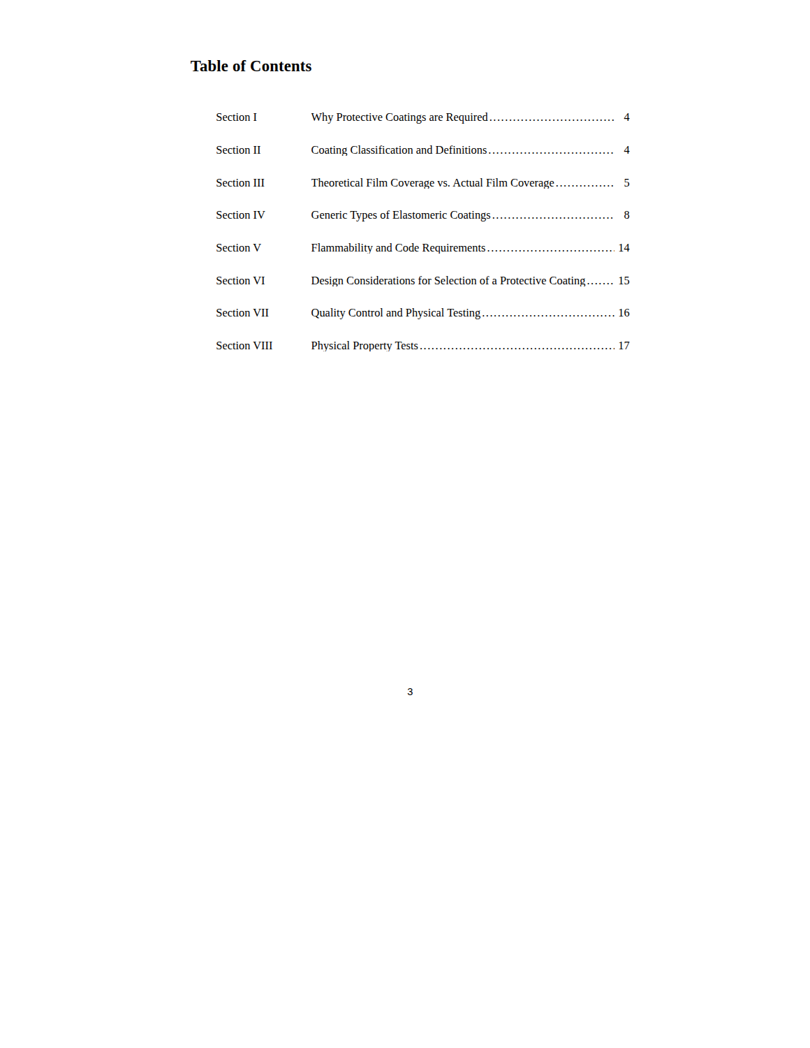Table of Contents
Section I
Why Protective Coatings are Required ..................................................................................... 4
Section II
Coating Classification and Definitions .................................................................................... 4
Section III
Theoretical Film Coverage vs. Actual Film Coverage ........................................................... 5
Section IV
Generic Types of Elastomeric Coatings ................................................................................... 8
Section V
Flammability and Code Requirements .................................................................................. 14
Section VI
Design Considerations for Selection of a Protective Coating ............................................... 15
Section VII
Quality Control and Physical Testing ................................................................................... 16
Section VIII
Physical Property Tests ..................................................................................................... 17
3